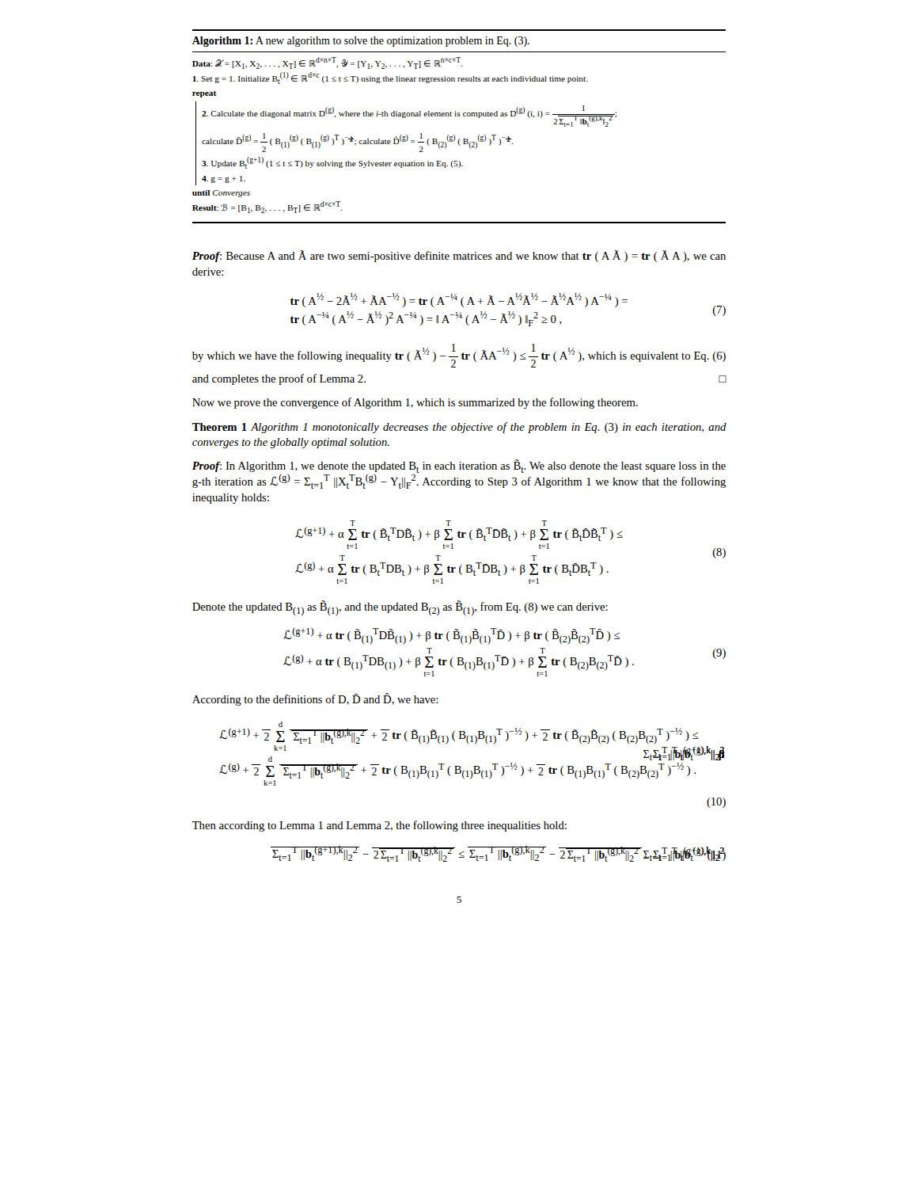Algorithm 1: A new algorithm to solve the optimization problem in Eq. (3).
Data: 𝒳 = [X1, X2, . . . , XT] ∈ ℝd×n×T, 𝒴 = [Y1, Y2, . . . , YT] ∈ ℝn×c×T.
1. Set g = 1. Initialize Bt(1) ∈ ℝd×c (1 ≤ t ≤ T) using the linear regression results at each individual time point.
repeat
2. Calculate the diagonal matrix D(g), where the i-th diagonal element is computed as D(g) (i, i) = 12Σt=1T ‖bt(g),k‖22;
calculate D̄(g) = 12 ( B(1)(g) ( B(1)(g) )T )−12; calculate D̂(g) = 12 ( B(2)(g) ( B(2)(g) )T )−12.
3. Update Bt(g+1) (1 ≤ t ≤ T) by solving the Sylvester equation in Eq. (5).
4. g = g + 1.
until Converges
Result: ℬ = [B1, B2, . . . , BT] ∈ ℝd×c×T.
Proof: Because A and Ã are two semi-positive definite matrices and we know that tr ( A Ã ) = tr ( Ã A ), we can derive:
tr ( A½ − 2Ã½ + ÃA−½ ) = tr ( A−¼ ( A + Ã − A½Ã½ − Ã½A½ ) A−¼ ) =
tr ( A−¼ ( A½ − Ã½ )2 A−¼ ) = ‖ A−¼ ( A½ − Ã½ ) ‖F2 ≥ 0 ,
(7)
by which we have the following inequality tr ( Ã½ ) − 12 tr ( ÃA−½ ) ≤ 12 tr ( A½ ), which is equivalent to Eq. (6) and completes the proof of Lemma 2. □
Now we prove the convergence of Algorithm 1, which is summarized by the following theorem.
Theorem 1 Algorithm 1 monotonically decreases the objective of the problem in Eq. (3) in each iteration, and converges to the globally optimal solution.
Proof: In Algorithm 1, we denote the updated Bt in each iteration as B̃t. We also denote the least square loss in the g-th iteration as ℒ(g) = Σt=1T ||XtTBt(g) − Yt||F2. According to Step 3 of Algorithm 1 we know that the following inequality holds:
ℒ(g+1) + α TΣt=1 tr ( B̃tTDB̃t ) + β TΣt=1 tr ( B̃tTD̄B̃t ) + β TΣt=1 tr ( B̃tD̂B̃tT ) ≤
ℒ(g) + α TΣt=1 tr ( BtTDBt ) + β TΣt=1 tr ( BtTD̄Bt ) + β TΣt=1 tr ( BtD̂BtT ) .
(8)
Denote the updated B(1) as B̃(1), and the updated B(2) as B̃(1), from Eq. (8) we can derive:
ℒ(g+1) + α tr ( B̃(1)TDB̃(1) ) + β tr ( B̃(1)B̃(1)TD̄ ) + β tr ( B̃(2)B̃(2)TD̂ ) ≤
ℒ(g) + α tr ( B(1)TDB(1) ) + β TΣt=1 tr ( B(1)B(1)TD̄ ) + β TΣt=1 tr ( B(2)B(2)TD̂ ) .
(9)
According to the definitions of D, D̄ and D̂, we have:
ℒ(g+1) + α 2 dΣk=1 Σt=1T ||bt(g+1),k||22 Σt=1T ||bt(g),k||22 + β 2 tr ( B̃(1)B̃(1) ( B(1)B(1)T )−½ ) + β 2 tr ( B̃(2)B̃(2) ( B(2)B(2)T )−½ ) ≤
ℒ(g) + α 2 dΣk=1 Σt=1T ||bt(g),k||22 Σt=1T ||bt(g),k||22 + β 2 tr ( B(1)B(1)T ( B(1)B(1)T )−½ ) + β 2 tr ( B(1)B(1)T ( B(2)B(2)T )−½ ) .
(10)
Then according to Lemma 1 and Lemma 2, the following three inequalities hold:
Σt=1T ||bt(g+1),k||22 − Σt=1T ||bt(g+1),k||222Σt=1T ||bt(g),k||22 ≤ Σt=1T ||bt(g),k||22 − Σt=1T ||bt(g),k||222Σt=1T ||bt(g),k||22 .
(11)
5